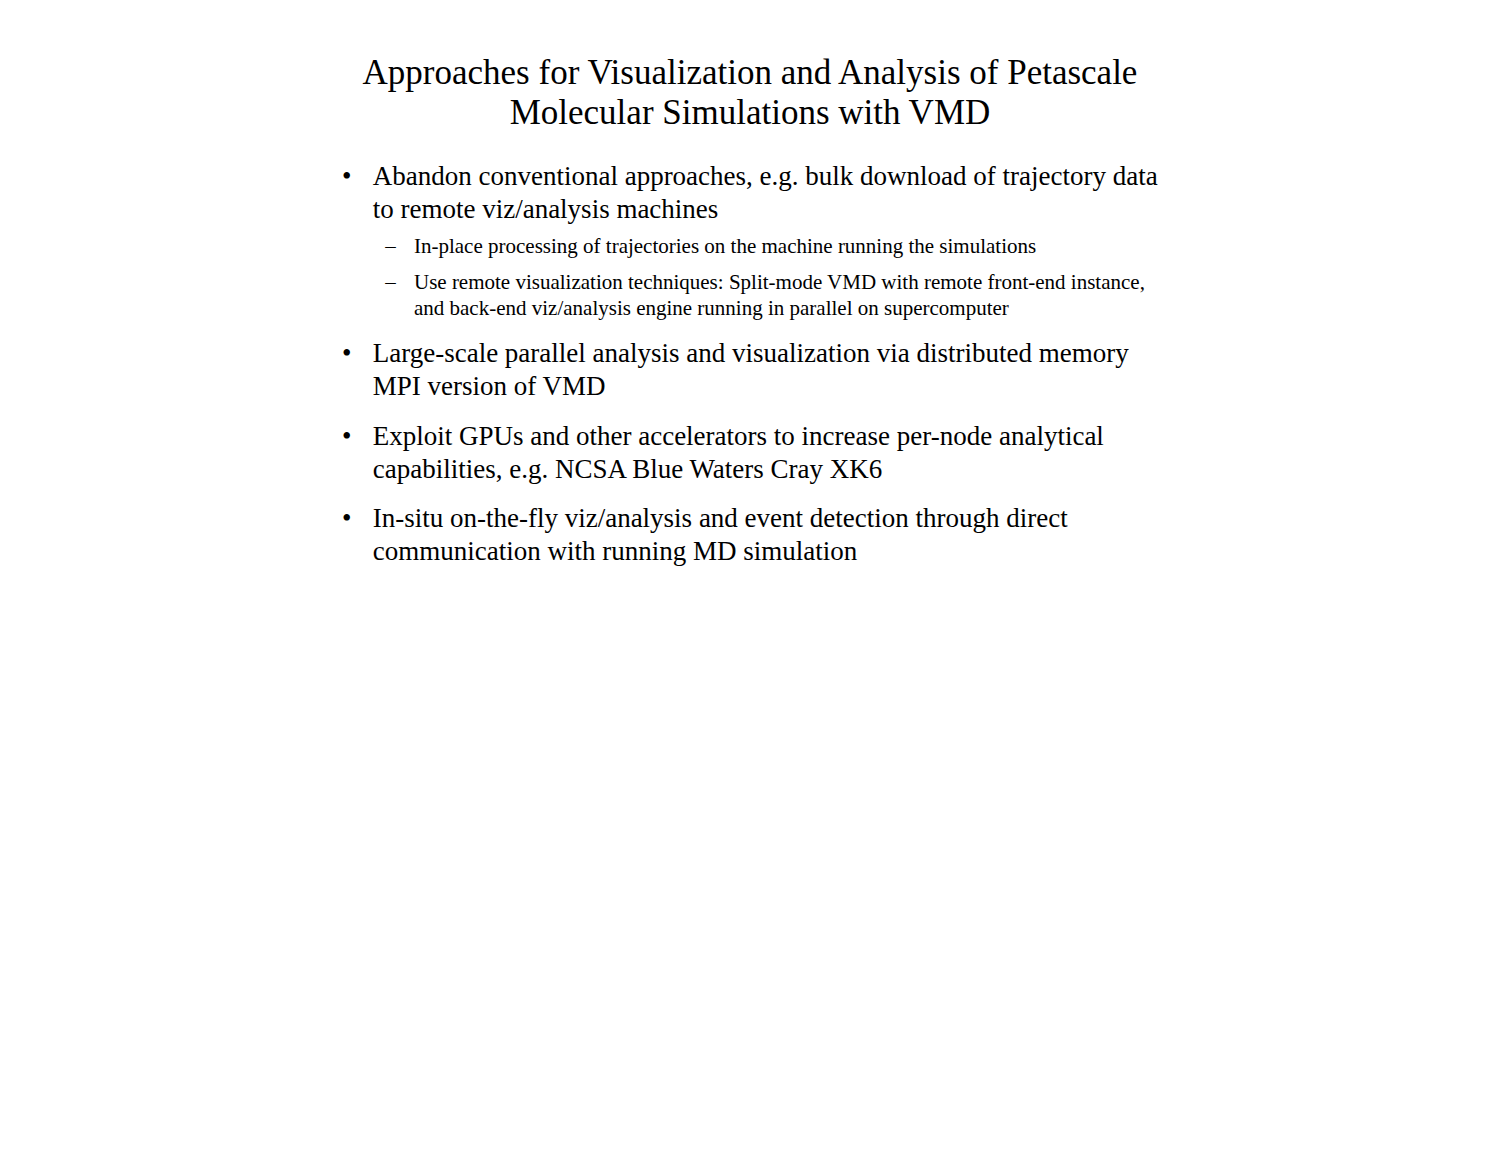Approaches for Visualization and Analysis of Petascale Molecular Simulations with VMD
Abandon conventional approaches, e.g. bulk download of trajectory data to remote viz/analysis machines
In-place processing of trajectories on the machine running the simulations
Use remote visualization techniques: Split-mode VMD with remote front-end instance, and back-end viz/analysis engine running in parallel on supercomputer
Large-scale parallel analysis and visualization via distributed memory MPI version of VMD
Exploit GPUs and other accelerators to increase per-node analytical capabilities, e.g. NCSA Blue Waters Cray XK6
In-situ on-the-fly viz/analysis and event detection through direct communication with running MD simulation